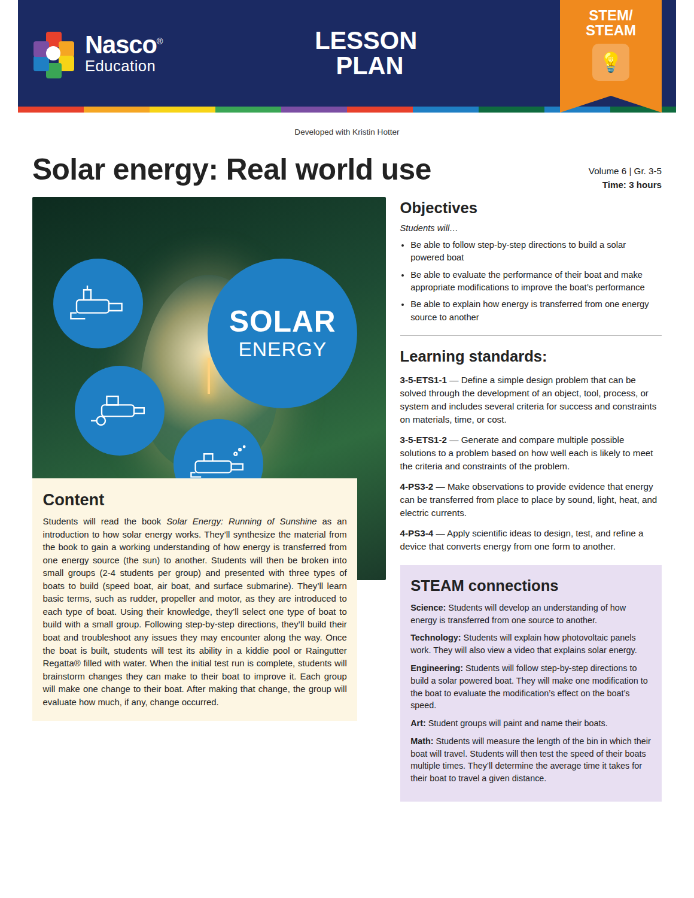Nasco®
Education
LESSON PLAN
STEM/
STEAM
💡
Developed with Kristin Hotter
Solar energy: Real world use
Volume 6 | Gr. 3-5
Time: 3 hours
SOLAR
ENERGY
Content
Students will read the book Solar Energy: Running of Sunshine as an introduction to how solar energy works. They’ll synthesize the material from the book to gain a working understanding of how energy is transferred from one energy source (the sun) to another. Students will then be broken into small groups (2-4 students per group) and presented with three types of boats to build (speed boat, air boat, and surface submarine). They’ll learn basic terms, such as rudder, propeller and motor, as they are introduced to each type of boat. Using their knowledge, they’ll select one type of boat to build with a small group. Following step-by-step directions, they’ll build their boat and troubleshoot any issues they may encounter along the way. Once the boat is built, students will test its ability in a kiddie pool or Raingutter Regatta® filled with water. When the initial test run is complete, students will brainstorm changes they can make to their boat to improve it. Each group will make one change to their boat. After making that change, the group will evaluate how much, if any, change occurred.
Objectives
Students will…
Be able to follow step-by-step directions to build a solar powered boat
Be able to evaluate the performance of their boat and make appropriate modifications to improve the boat’s performance
Be able to explain how energy is transferred from one energy source to another
Learning standards:
3-5-ETS1-1 — Define a simple design problem that can be solved through the development of an object, tool, process, or system and includes several criteria for success and constraints on materials, time, or cost.
3-5-ETS1-2 — Generate and compare multiple possible solutions to a problem based on how well each is likely to meet the criteria and constraints of the problem.
4-PS3-2 — Make observations to provide evidence that energy can be transferred from place to place by sound, light, heat, and electric currents.
4-PS3-4 — Apply scientific ideas to design, test, and refine a device that converts energy from one form to another.
STEAM connections
Science: Students will develop an understanding of how energy is transferred from one source to another.
Technology: Students will explain how photovoltaic panels work. They will also view a video that explains solar energy.
Engineering: Students will follow step-by-step directions to build a solar powered boat. They will make one modification to the boat to evaluate the modification’s effect on the boat’s speed.
Art: Student groups will paint and name their boats.
Math: Students will measure the length of the bin in which their boat will travel. Students will then test the speed of their boats multiple times. They’ll determine the average time it takes for their boat to travel a given distance.